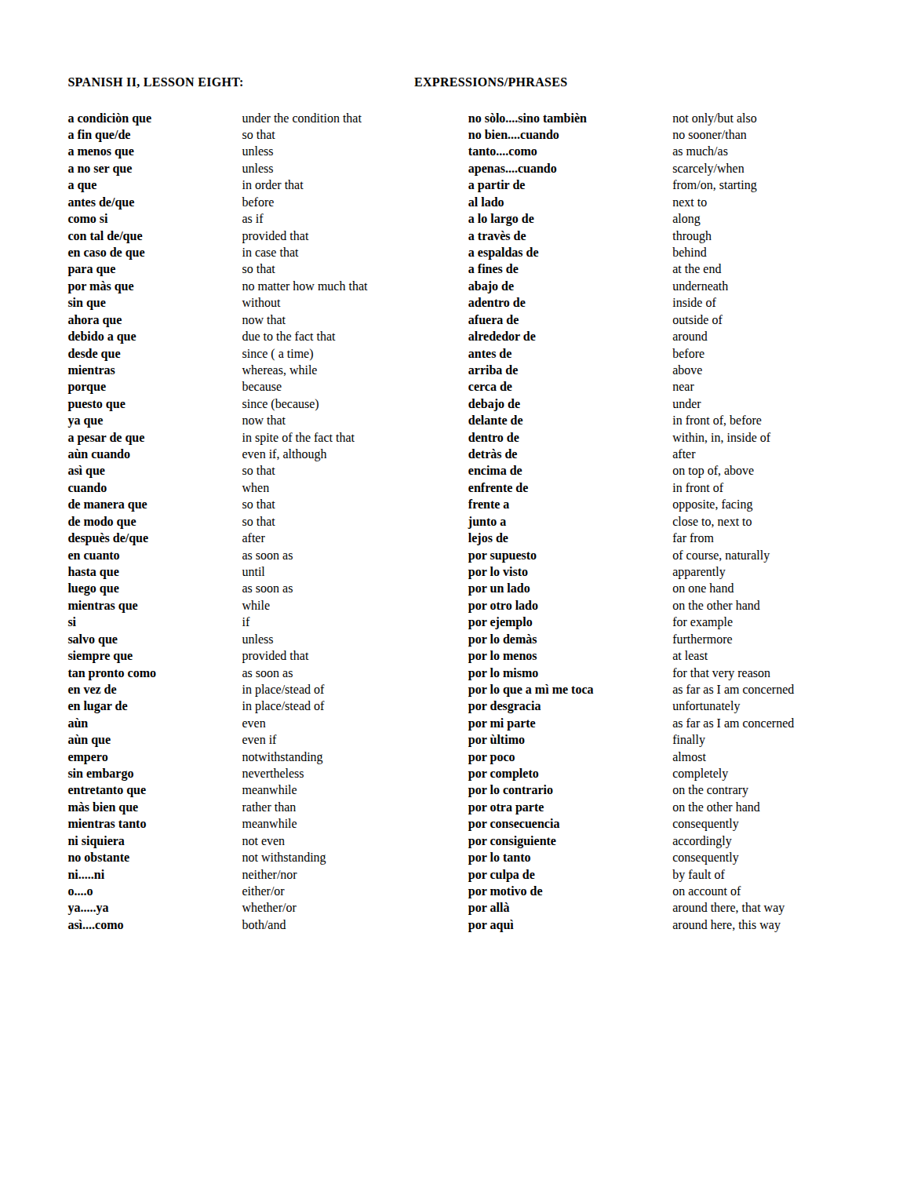SPANISH II, LESSON EIGHT: EXPRESSIONS/PHRASES
| a condiciòn que | under the condition that |
| a fin que/de | so that |
| a menos que | unless |
| a no ser que | unless |
| a que | in order that |
| antes de/que | before |
| como si | as if |
| con tal de/que | provided that |
| en caso de que | in case that |
| para que | so that |
| por màs que | no matter how much that |
| sin que | without |
| ahora que | now that |
| debido a que | due to the fact that |
| desde que | since ( a time) |
| mientras | whereas, while |
| porque | because |
| puesto que | since (because) |
| ya que | now that |
| a pesar de que | in spite of the fact that |
| aùn cuando | even if, although |
| asì que | so that |
| cuando | when |
| de manera que | so that |
| de modo que | so that |
| despuès de/que | after |
| en cuanto | as soon as |
| hasta que | until |
| luego que | as soon as |
| mientras que | while |
| si | if |
| salvo que | unless |
| siempre que | provided that |
| tan pronto como | as soon as |
| en vez de | in place/stead of |
| en lugar de | in place/stead of |
| aùn | even |
| aùn que | even if |
| empero | notwithstanding |
| sin embargo | nevertheless |
| entretanto que | meanwhile |
| màs bien que | rather than |
| mientras tanto | meanwhile |
| ni siquiera | not even |
| no obstante | not withstanding |
| ni.....ni | neither/nor |
| o....o | either/or |
| ya.....ya | whether/or |
| asì....como | both/and |
| no sòlo....sino tambièn | not only/but also |
| no bien....cuando | no sooner/than |
| tanto....como | as much/as |
| apenas....cuando | scarcely/when |
| a partir de | from/on, starting |
| al lado | next to |
| a lo largo de | along |
| a travès de | through |
| a espaldas de | behind |
| a fines de | at the end |
| abajo de | underneath |
| adentro de | inside of |
| afuera de | outside of |
| alrededor de | around |
| antes de | before |
| arriba de | above |
| cerca de | near |
| debajo de | under |
| delante de | in front of, before |
| dentro de | within, in, inside of |
| detràs de | after |
| encima de | on top of, above |
| enfrente de | in front of |
| frente a | opposite, facing |
| junto a | close to, next to |
| lejos de | far from |
| por supuesto | of course, naturally |
| por lo visto | apparently |
| por un lado | on one hand |
| por otro lado | on the other hand |
| por ejemplo | for example |
| por lo demàs | furthermore |
| por lo menos | at least |
| por lo mismo | for that very reason |
| por lo que a mì me toca | as far as I am concerned |
| por desgracia | unfortunately |
| por mi parte | as far as I am concerned |
| por ùltimo | finally |
| por poco | almost |
| por completo | completely |
| por lo contrario | on the contrary |
| por otra parte | on the other hand |
| por consecuencia | consequently |
| por consiguiente | accordingly |
| por lo tanto | consequently |
| por culpa de | by fault of |
| por motivo de | on account of |
| por allà | around there, that way |
| por aquì | around here, this way |